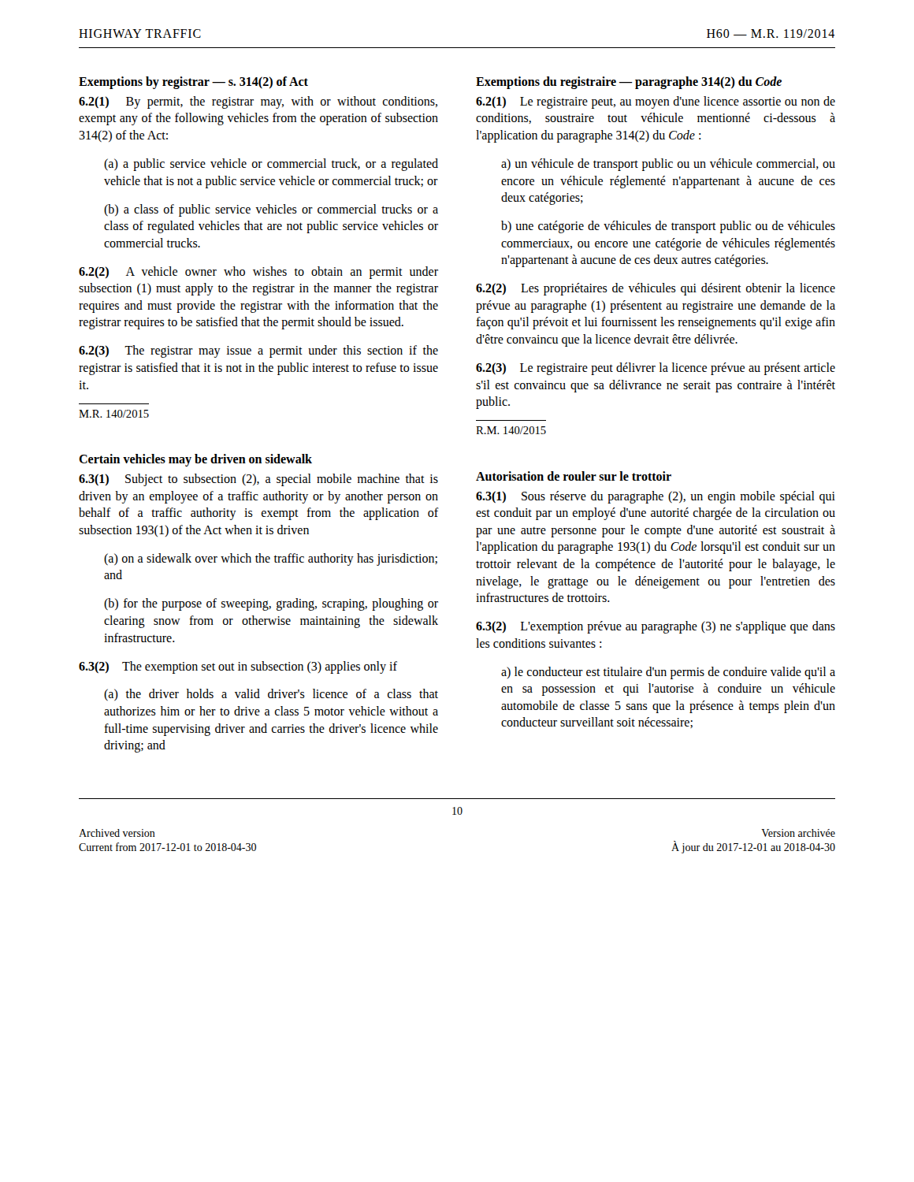HIGHWAY TRAFFIC
H60 — M.R. 119/2014
Exemptions by registrar — s. 314(2) of Act
6.2(1) By permit, the registrar may, with or without conditions, exempt any of the following vehicles from the operation of subsection 314(2) of the Act:
(a) a public service vehicle or commercial truck, or a regulated vehicle that is not a public service vehicle or commercial truck; or
(b) a class of public service vehicles or commercial trucks or a class of regulated vehicles that are not public service vehicles or commercial trucks.
6.2(2) A vehicle owner who wishes to obtain an permit under subsection (1) must apply to the registrar in the manner the registrar requires and must provide the registrar with the information that the registrar requires to be satisfied that the permit should be issued.
6.2(3) The registrar may issue a permit under this section if the registrar is satisfied that it is not in the public interest to refuse to issue it.
M.R. 140/2015
Certain vehicles may be driven on sidewalk
6.3(1) Subject to subsection (2), a special mobile machine that is driven by an employee of a traffic authority or by another person on behalf of a traffic authority is exempt from the application of subsection 193(1) of the Act when it is driven
(a) on a sidewalk over which the traffic authority has jurisdiction; and
(b) for the purpose of sweeping, grading, scraping, ploughing or clearing snow from or otherwise maintaining the sidewalk infrastructure.
6.3(2) The exemption set out in subsection (3) applies only if
(a) the driver holds a valid driver's licence of a class that authorizes him or her to drive a class 5 motor vehicle without a full-time supervising driver and carries the driver's licence while driving; and
Exemptions du registraire — paragraphe 314(2) du Code
6.2(1) Le registraire peut, au moyen d'une licence assortie ou non de conditions, soustraire tout véhicule mentionné ci-dessous à l'application du paragraphe 314(2) du Code :
a) un véhicule de transport public ou un véhicule commercial, ou encore un véhicule réglementé n'appartenant à aucune de ces deux catégories;
b) une catégorie de véhicules de transport public ou de véhicules commerciaux, ou encore une catégorie de véhicules réglementés n'appartenant à aucune de ces deux autres catégories.
6.2(2) Les propriétaires de véhicules qui désirent obtenir la licence prévue au paragraphe (1) présentent au registraire une demande de la façon qu'il prévoit et lui fournissent les renseignements qu'il exige afin d'être convaincu que la licence devrait être délivrée.
6.2(3) Le registraire peut délivrer la licence prévue au présent article s'il est convaincu que sa délivrance ne serait pas contraire à l'intérêt public.
R.M. 140/2015
Autorisation de rouler sur le trottoir
6.3(1) Sous réserve du paragraphe (2), un engin mobile spécial qui est conduit par un employé d'une autorité chargée de la circulation ou par une autre personne pour le compte d'une autorité est soustrait à l'application du paragraphe 193(1) du Code lorsqu'il est conduit sur un trottoir relevant de la compétence de l'autorité pour le balayage, le nivelage, le grattage ou le déneigement ou pour l'entretien des infrastructures de trottoirs.
6.3(2) L'exemption prévue au paragraphe (3) ne s'applique que dans les conditions suivantes :
a) le conducteur est titulaire d'un permis de conduire valide qu'il a en sa possession et qui l'autorise à conduire un véhicule automobile de classe 5 sans que la présence à temps plein d'un conducteur surveillant soit nécessaire;
10
Archived version
Current from 2017-12-01 to 2018-04-30
Version archivée
À jour du 2017-12-01 au 2018-04-30